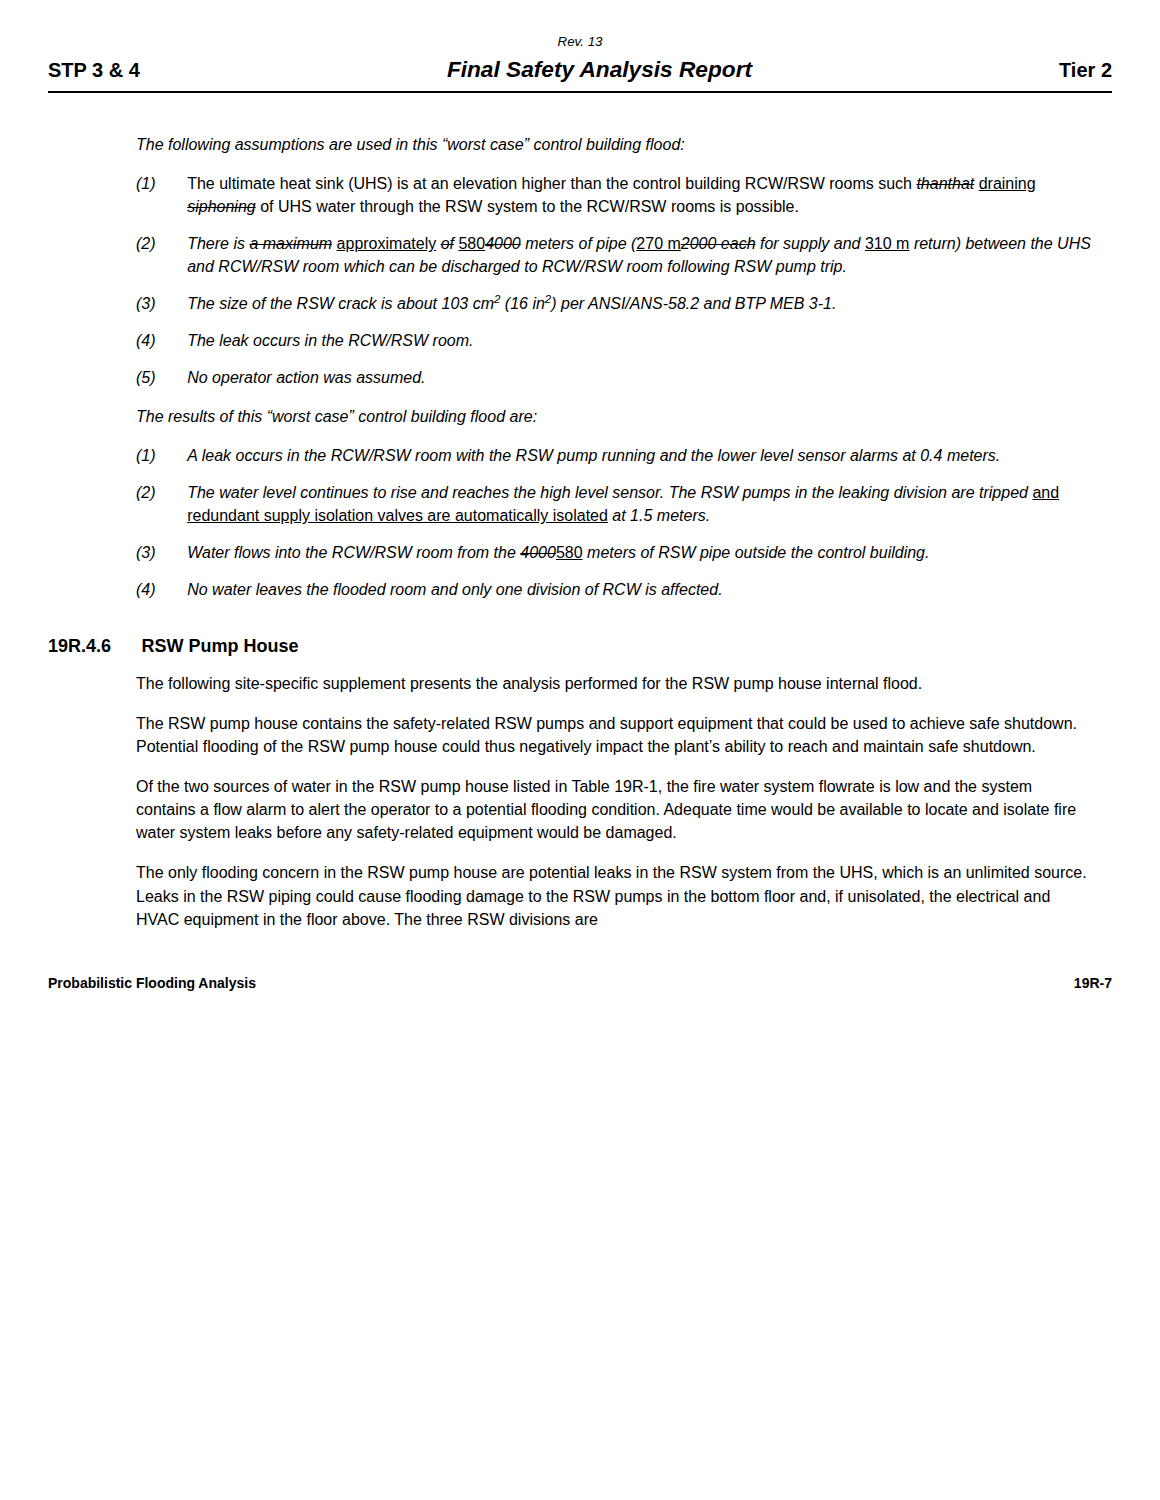Rev. 13
STP 3 & 4
Final Safety Analysis Report
Tier 2
The following assumptions are used in this “worst case” control building flood:
(1) The ultimate heat sink (UHS) is at an elevation higher than the control building RCW/RSW rooms such thanthat draining siphoning of UHS water through the RSW system to the RCW/RSW rooms is possible.
(2) There is a maximum approximately of 5804000 meters of pipe (270 m2000 each for supply and 310 m return) between the UHS and RCW/RSW room which can be discharged to RCW/RSW room following RSW pump trip.
(3) The size of the RSW crack is about 103 cm2 (16 in2) per ANSI/ANS-58.2 and BTP MEB 3-1.
(4) The leak occurs in the RCW/RSW room.
(5) No operator action was assumed.
The results of this “worst case” control building flood are:
(1) A leak occurs in the RCW/RSW room with the RSW pump running and the lower level sensor alarms at 0.4 meters.
(2) The water level continues to rise and reaches the high level sensor. The RSW pumps in the leaking division are tripped and redundant supply isolation valves are automatically isolated at 1.5 meters.
(3) Water flows into the RCW/RSW room from the 4000580 meters of RSW pipe outside the control building.
(4) No water leaves the flooded room and only one division of RCW is affected.
19R.4.6 RSW Pump House
The following site-specific supplement presents the analysis performed for the RSW pump house internal flood.
The RSW pump house contains the safety-related RSW pumps and support equipment that could be used to achieve safe shutdown. Potential flooding of the RSW pump house could thus negatively impact the plant’s ability to reach and maintain safe shutdown.
Of the two sources of water in the RSW pump house listed in Table 19R-1, the fire water system flowrate is low and the system contains a flow alarm to alert the operator to a potential flooding condition. Adequate time would be available to locate and isolate fire water system leaks before any safety-related equipment would be damaged.
The only flooding concern in the RSW pump house are potential leaks in the RSW system from the UHS, which is an unlimited source. Leaks in the RSW piping could cause flooding damage to the RSW pumps in the bottom floor and, if unisolated, the electrical and HVAC equipment in the floor above. The three RSW divisions are
Probabilistic Flooding Analysis
19R-7